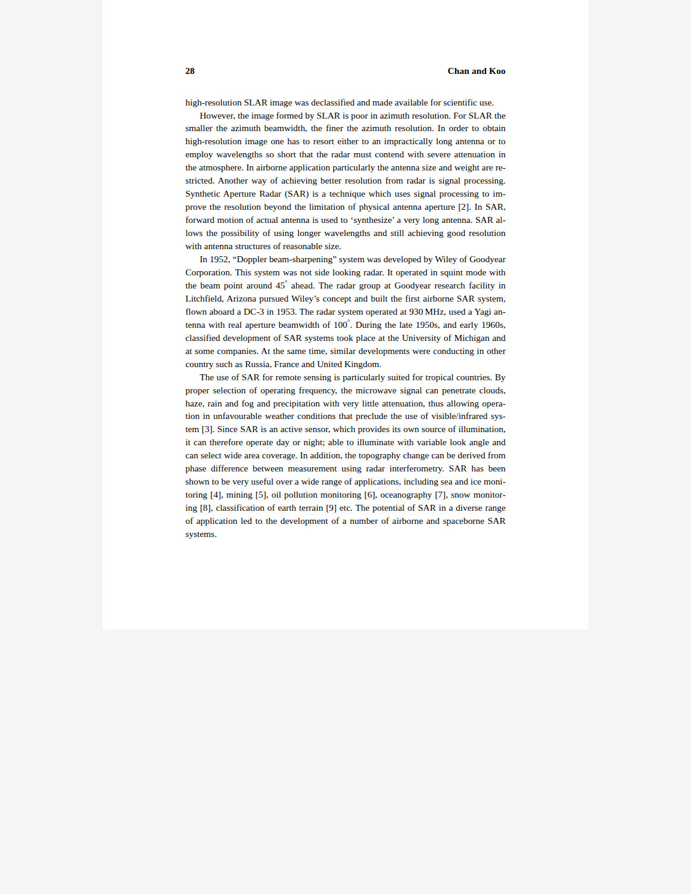28 Chan and Koo
high-resolution SLAR image was declassified and made available for scientific use.
However, the image formed by SLAR is poor in azimuth resolution. For SLAR the smaller the azimuth beamwidth, the finer the azimuth resolution. In order to obtain high-resolution image one has to resort either to an impractically long antenna or to employ wavelengths so short that the radar must contend with severe attenuation in the atmosphere. In airborne application particularly the antenna size and weight are restricted. Another way of achieving better resolution from radar is signal processing. Synthetic Aperture Radar (SAR) is a technique which uses signal processing to improve the resolution beyond the limitation of physical antenna aperture [2]. In SAR, forward motion of actual antenna is used to ‘synthesize’ a very long antenna. SAR allows the possibility of using longer wavelengths and still achieving good resolution with antenna structures of reasonable size.
In 1952, “Doppler beam-sharpening” system was developed by Wiley of Goodyear Corporation. This system was not side looking radar. It operated in squint mode with the beam point around 45° ahead. The radar group at Goodyear research facility in Litchfield, Arizona pursued Wiley’s concept and built the first airborne SAR system, flown aboard a DC-3 in 1953. The radar system operated at 930 MHz, used a Yagi antenna with real aperture beamwidth of 100°. During the late 1950s, and early 1960s, classified development of SAR systems took place at the University of Michigan and at some companies. At the same time, similar developments were conducting in other country such as Russia, France and United Kingdom.
The use of SAR for remote sensing is particularly suited for tropical countries. By proper selection of operating frequency, the microwave signal can penetrate clouds, haze, rain and fog and precipitation with very little attenuation, thus allowing operation in unfavourable weather conditions that preclude the use of visible/infrared system [3]. Since SAR is an active sensor, which provides its own source of illumination, it can therefore operate day or night; able to illuminate with variable look angle and can select wide area coverage. In addition, the topography change can be derived from phase difference between measurement using radar interferometry. SAR has been shown to be very useful over a wide range of applications, including sea and ice monitoring [4], mining [5], oil pollution monitoring [6], oceanography [7], snow monitoring [8], classification of earth terrain [9] etc. The potential of SAR in a diverse range of application led to the development of a number of airborne and spaceborne SAR systems.